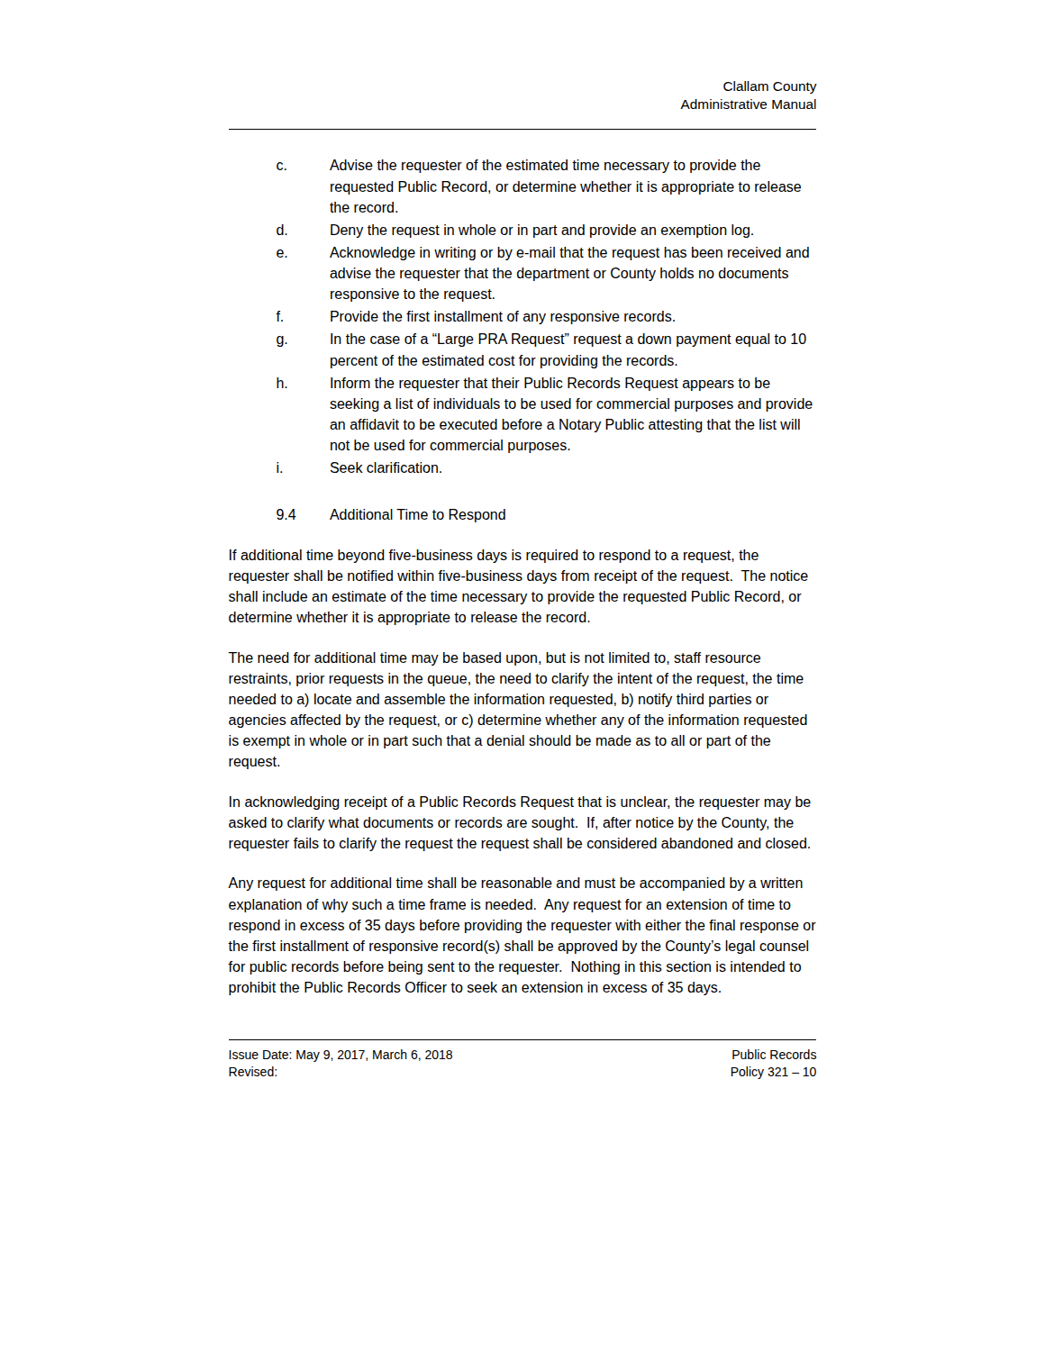Clallam County
Administrative Manual
c. Advise the requester of the estimated time necessary to provide the requested Public Record, or determine whether it is appropriate to release the record.
d. Deny the request in whole or in part and provide an exemption log.
e. Acknowledge in writing or by e-mail that the request has been received and advise the requester that the department or County holds no documents responsive to the request.
f. Provide the first installment of any responsive records.
g. In the case of a “Large PRA Request” request a down payment equal to 10 percent of the estimated cost for providing the records.
h. Inform the requester that their Public Records Request appears to be seeking a list of individuals to be used for commercial purposes and provide an affidavit to be executed before a Notary Public attesting that the list will not be used for commercial purposes.
i. Seek clarification.
9.4 Additional Time to Respond
If additional time beyond five-business days is required to respond to a request, the requester shall be notified within five-business days from receipt of the request. The notice shall include an estimate of the time necessary to provide the requested Public Record, or determine whether it is appropriate to release the record.
The need for additional time may be based upon, but is not limited to, staff resource restraints, prior requests in the queue, the need to clarify the intent of the request, the time needed to a) locate and assemble the information requested, b) notify third parties or agencies affected by the request, or c) determine whether any of the information requested is exempt in whole or in part such that a denial should be made as to all or part of the request.
In acknowledging receipt of a Public Records Request that is unclear, the requester may be asked to clarify what documents or records are sought. If, after notice by the County, the requester fails to clarify the request the request shall be considered abandoned and closed.
Any request for additional time shall be reasonable and must be accompanied by a written explanation of why such a time frame is needed. Any request for an extension of time to respond in excess of 35 days before providing the requester with either the final response or the first installment of responsive record(s) shall be approved by the County’s legal counsel for public records before being sent to the requester. Nothing in this section is intended to prohibit the Public Records Officer to seek an extension in excess of 35 days.
Issue Date: May 9, 2017, March 6, 2018
Revised:
Public Records
Policy 321 – 10